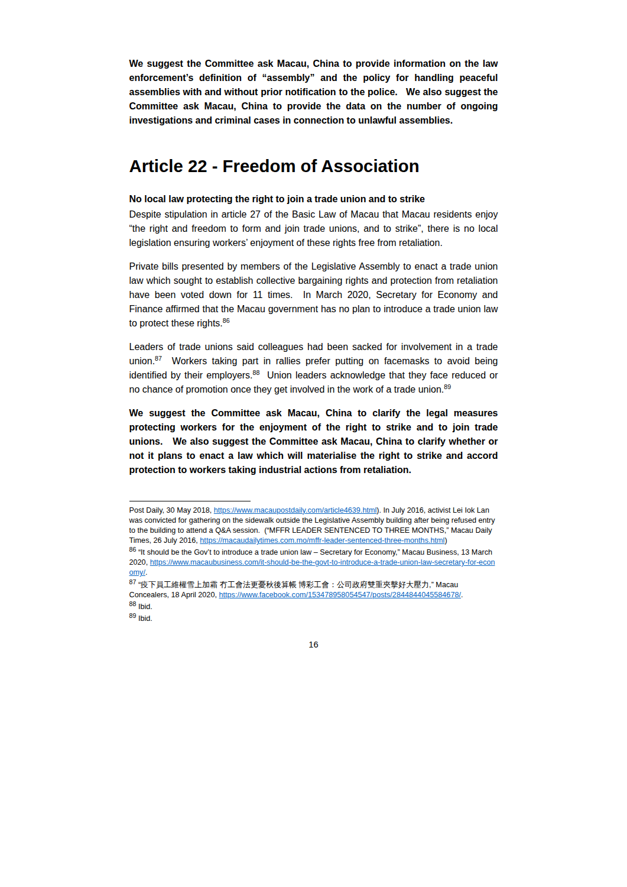We suggest the Committee ask Macau, China to provide information on the law enforcement’s definition of “assembly” and the policy for handling peaceful assemblies with and without prior notification to the police. We also suggest the Committee ask Macau, China to provide the data on the number of ongoing investigations and criminal cases in connection to unlawful assemblies.
Article 22 - Freedom of Association
No local law protecting the right to join a trade union and to strike
Despite stipulation in article 27 of the Basic Law of Macau that Macau residents enjoy “the right and freedom to form and join trade unions, and to strike”, there is no local legislation ensuring workers’ enjoyment of these rights free from retaliation.
Private bills presented by members of the Legislative Assembly to enact a trade union law which sought to establish collective bargaining rights and protection from retaliation have been voted down for 11 times. In March 2020, Secretary for Economy and Finance affirmed that the Macau government has no plan to introduce a trade union law to protect these rights.86
Leaders of trade unions said colleagues had been sacked for involvement in a trade union.87 Workers taking part in rallies prefer putting on facemasks to avoid being identified by their employers.88 Union leaders acknowledge that they face reduced or no chance of promotion once they get involved in the work of a trade union.89
We suggest the Committee ask Macau, China to clarify the legal measures protecting workers for the enjoyment of the right to strike and to join trade unions. We also suggest the Committee ask Macau, China to clarify whether or not it plans to enact a law which will materialise the right to strike and accord protection to workers taking industrial actions from retaliation.
Post Daily, 30 May 2018, https://www.macaupostdaily.com/article4639.html). In July 2016, activist Lei Iok Lan was convicted for gathering on the sidewalk outside the Legislative Assembly building after being refused entry to the building to attend a Q&A session. (“MFFR LEADER SENTENCED TO THREE MONTHS,” Macau Daily Times, 26 July 2016, https://macaudailytimes.com.mo/mffr-leader-sentenced-three-months.html)
86 “It should be the Gov’t to introduce a trade union law – Secretary for Economy,” Macau Business, 13 March 2020, https://www.macaubusiness.com/it-should-be-the-govt-to-introduce-a-trade-union-law-secretary-for-economy/.
87 “疫下員工維權雪上加霜 冇工會法更憂秋後算帳 博彩工會：公司政府雙重夾擊好大壓力,” Macau Concealers, 18 April 2020, https://www.facebook.com/153478958054547/posts/2844844045584678/.
88 Ibid.
89 Ibid.
16